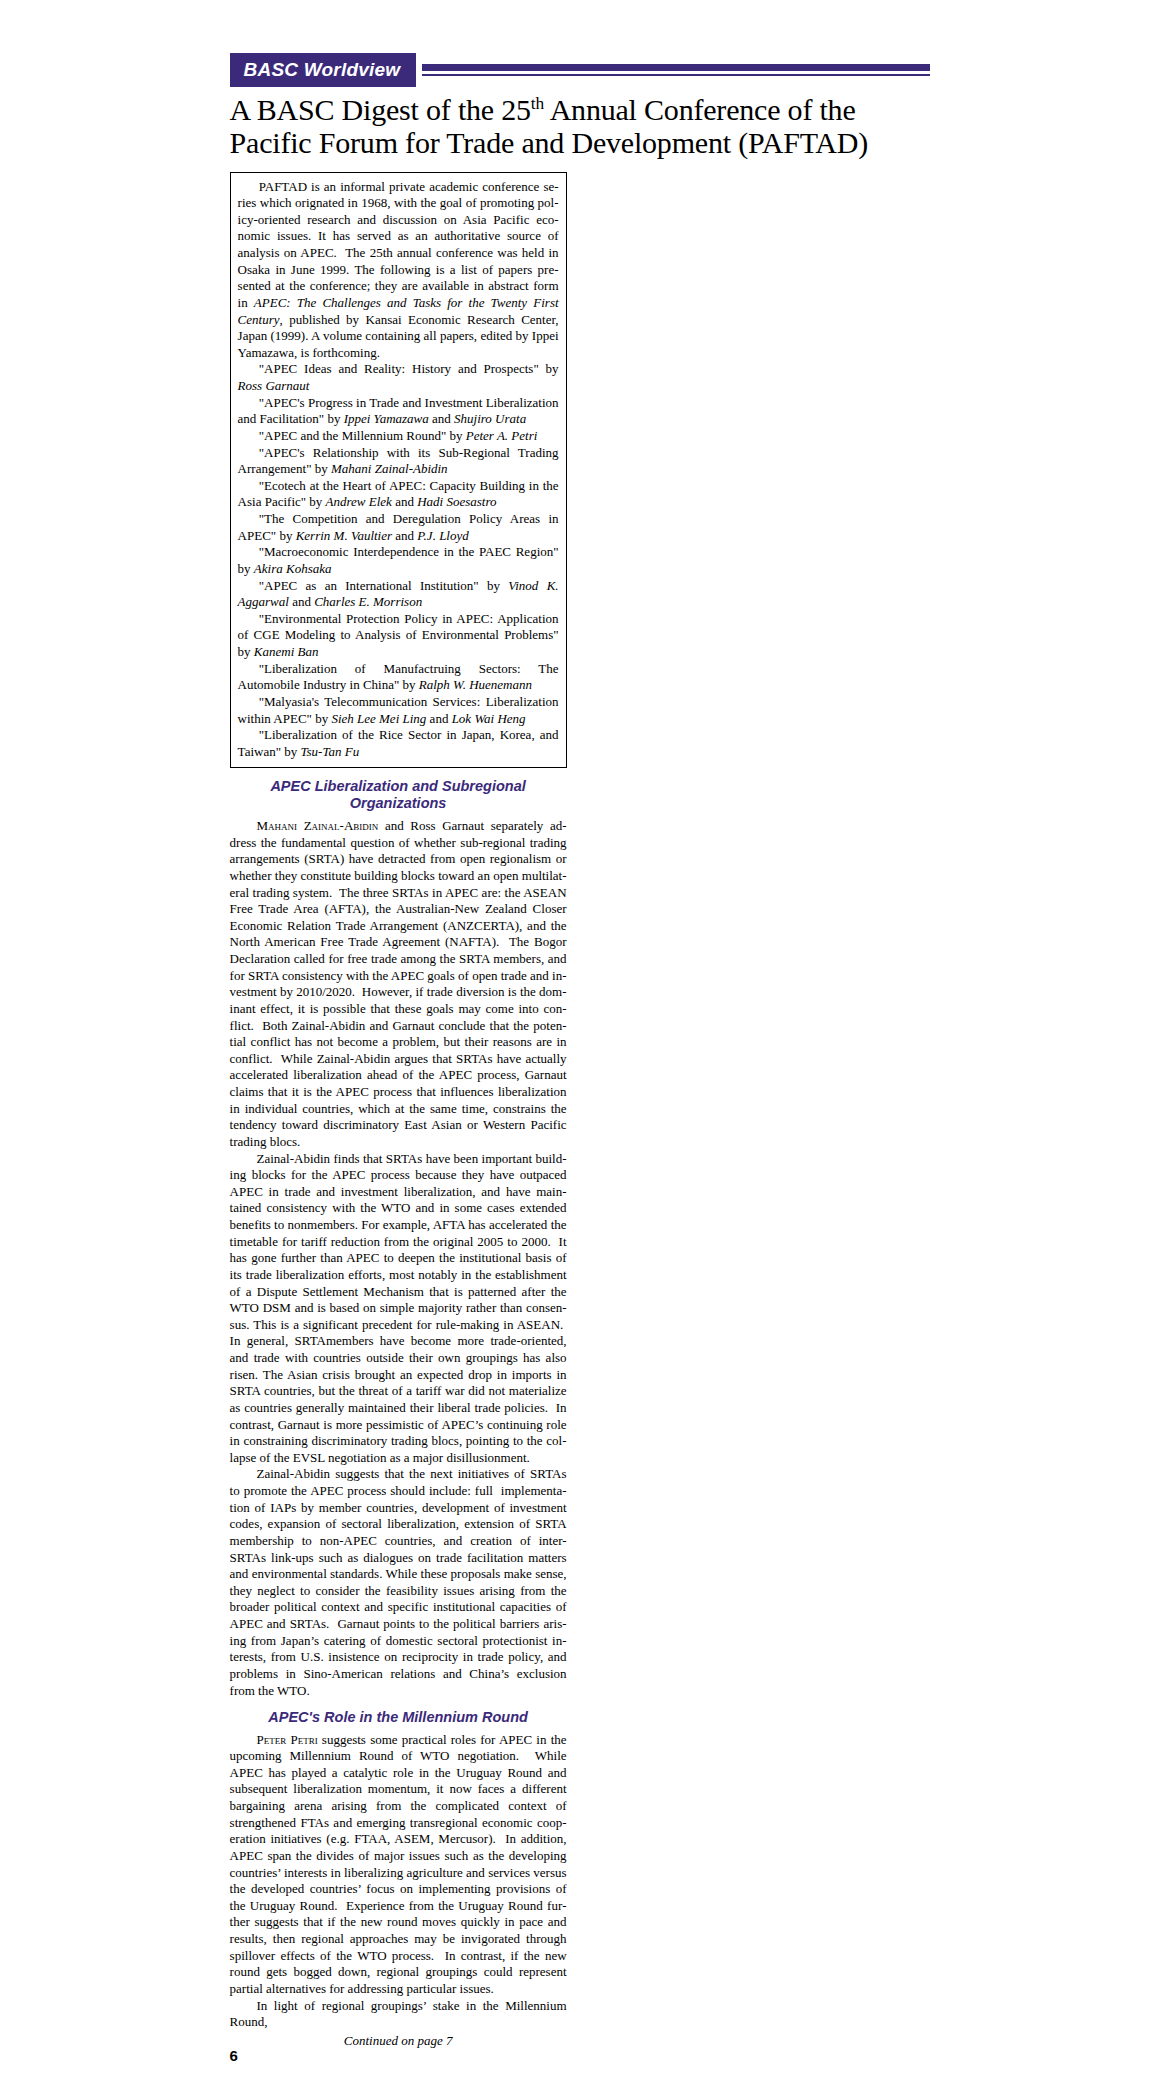BASC Worldview
A BASC Digest of the 25th Annual Conference of the Pacific Forum for Trade and Development (PAFTAD)
PAFTAD is an informal private academic conference series which orignated in 1968, with the goal of promoting policy-oriented research and discussion on Asia Pacific economic issues. It has served as an authoritative source of analysis on APEC. The 25th annual conference was held in Osaka in June 1999. The following is a list of papers presented at the conference; they are available in abstract form in APEC: The Challenges and Tasks for the Twenty First Century, published by Kansai Economic Research Center, Japan (1999). A volume containing all papers, edited by Ippei Yamazawa, is forthcoming.
"APEC Ideas and Reality: History and Prospects" by Ross Garnaut
"APEC's Progress in Trade and Investment Liberalization and Facilitation" by Ippei Yamazawa and Shujiro Urata
"APEC and the Millennium Round" by Peter A. Petri
"APEC's Relationship with its Sub-Regional Trading Arrangement" by Mahani Zainal-Abidin
"Ecotech at the Heart of APEC: Capacity Building in the Asia Pacific" by Andrew Elek and Hadi Soesastro
"The Competition and Deregulation Policy Areas in APEC" by Kerrin M. Vaultier and P.J. Lloyd
"Macroeconomic Interdependence in the PAEC Region" by Akira Kohsaka
"APEC as an International Institution" by Vinod K. Aggarwal and Charles E. Morrison
"Environmental Protection Policy in APEC: Application of CGE Modeling to Analysis of Environmental Problems" by Kanemi Ban
"Liberalization of Manufactruing Sectors: The Automobile Industry in China" by Ralph W. Huenemann
"Malyasia's Telecommunication Services: Liberalization within APEC" by Sieh Lee Mei Ling and Lok Wai Heng
"Liberalization of the Rice Sector in Japan, Korea, and Taiwan" by Tsu-Tan Fu
APEC Liberalization and Subregional Organizations
Mahani Zainal-Abidin and Ross Garnaut separately address the fundamental question of whether sub-regional trading arrangements (SRTA) have detracted from open regionalism or whether they constitute building blocks toward an open multilateral trading system. The three SRTAs in APEC are: the ASEAN Free Trade Area (AFTA), the Australian-New Zealand Closer Economic Relation Trade Arrangement (ANZCERTA), and the North American Free Trade Agreement (NAFTA). The Bogor Declaration called for free trade among the SRTA members, and for SRTA consistency with the APEC goals of open trade and investment by 2010/2020. However, if trade diversion is the dominant effect, it is possible that these goals may come into conflict. Both Zainal-Abidin and Garnaut conclude that the potential conflict has not become a problem, but their reasons are in conflict. While Zainal-Abidin argues that SRTAs have actually accelerated liberalization ahead of the APEC process, Garnaut claims that it is the APEC process that influences liberalization in individual countries, which at the same time, constrains the tendency toward discriminatory East Asian or Western Pacific trading blocs.
Zainal-Abidin finds that SRTAs have been important building blocks for the APEC process because they have outpaced APEC in trade and investment liberalization, and have maintained consistency with the WTO and in some cases extended benefits to nonmembers. For example, AFTA has accelerated the timetable for tariff reduction from the original 2005 to 2000. It has gone further than APEC to deepen the institutional basis of its trade liberalization efforts, most notably in the establishment of a Dispute Settlement Mechanism that is patterned after the WTO DSM and is based on simple majority rather than consensus. This is a significant precedent for rule-making in ASEAN. In general, SRTAmembers have become more trade-oriented, and trade with countries outside their own groupings has also risen. The Asian crisis brought an expected drop in imports in SRTA countries, but the threat of a tariff war did not materialize as countries generally maintained their liberal trade policies. In contrast, Garnaut is more pessimistic of APEC’s continuing role in constraining discriminatory trading blocs, pointing to the collapse of the EVSL negotiation as a major disillusionment.
Zainal-Abidin suggests that the next initiatives of SRTAs to promote the APEC process should include: full implementation of IAPs by member countries, development of investment codes, expansion of sectoral liberalization, extension of SRTA membership to non-APEC countries, and creation of inter-SRTAs link-ups such as dialogues on trade facilitation matters and environmental standards. While these proposals make sense, they neglect to consider the feasibility issues arising from the broader political context and specific institutional capacities of APEC and SRTAs. Garnaut points to the political barriers arising from Japan’s catering of domestic sectoral protectionist interests, from U.S. insistence on reciprocity in trade policy, and problems in Sino-American relations and China’s exclusion from the WTO.
APEC's Role in the Millennium Round
Peter Petri suggests some practical roles for APEC in the upcoming Millennium Round of WTO negotiation. While APEC has played a catalytic role in the Uruguay Round and subsequent liberalization momentum, it now faces a different bargaining arena arising from the complicated context of strengthened FTAs and emerging transregional economic cooperation initiatives (e.g. FTAA, ASEM, Mercusor). In addition, APEC span the divides of major issues such as the developing countries’ interests in liberalizing agriculture and services versus the developed countries’ focus on implementing provisions of the Uruguay Round. Experience from the Uruguay Round further suggests that if the new round moves quickly in pace and results, then regional approaches may be invigorated through spillover effects of the WTO process. In contrast, if the new round gets bogged down, regional groupings could represent partial alternatives for addressing particular issues.
In light of regional groupings’ stake in the Millennium Round,
Continued on page 7
6